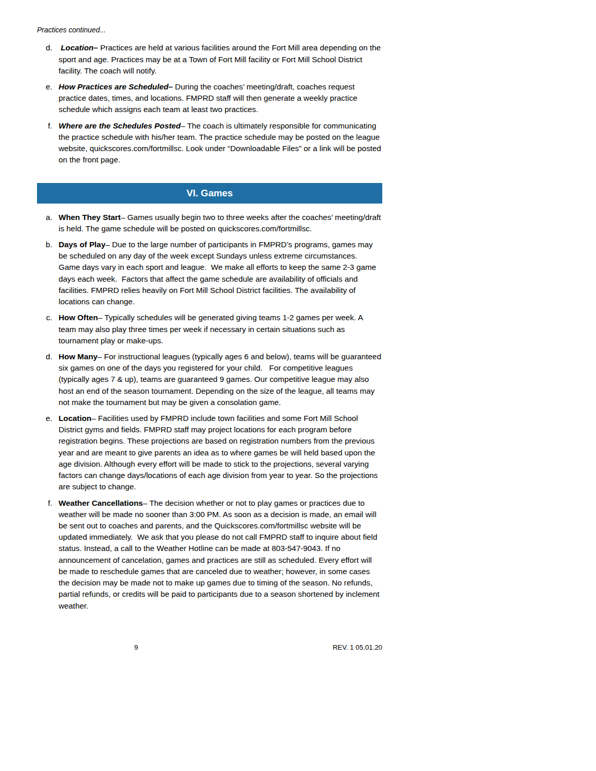Practices continued...
Location– Practices are held at various facilities around the Fort Mill area depending on the sport and age. Practices may be at a Town of Fort Mill facility or Fort Mill School District facility. The coach will notify.
How Practices are Scheduled– During the coaches’ meeting/draft, coaches request practice dates, times, and locations. FMPRD staff will then generate a weekly practice schedule which assigns each team at least two practices.
Where are the Schedules Posted– The coach is ultimately responsible for communicating the practice schedule with his/her team. The practice schedule may be posted on the league website, quickscores.com/fortmillsc. Look under “Downloadable Files” or a link will be posted on the front page.
VI. Games
When They Start– Games usually begin two to three weeks after the coaches’ meeting/draft is held. The game schedule will be posted on quickscores.com/fortmillsc.
Days of Play– Due to the large number of participants in FMPRD’s programs, games may be scheduled on any day of the week except Sundays unless extreme circumstances. Game days vary in each sport and league. We make all efforts to keep the same 2-3 game days each week. Factors that affect the game schedule are availability of officials and facilities. FMPRD relies heavily on Fort Mill School District facilities. The availability of locations can change.
How Often– Typically schedules will be generated giving teams 1-2 games per week. A team may also play three times per week if necessary in certain situations such as tournament play or make-ups.
How Many– For instructional leagues (typically ages 6 and below), teams will be guaranteed six games on one of the days you registered for your child. For competitive leagues (typically ages 7 & up), teams are guaranteed 9 games. Our competitive league may also host an end of the season tournament. Depending on the size of the league, all teams may not make the tournament but may be given a consolation game.
Location– Facilities used by FMPRD include town facilities and some Fort Mill School District gyms and fields. FMPRD staff may project locations for each program before registration begins. These projections are based on registration numbers from the previous year and are meant to give parents an idea as to where games be will held based upon the age division. Although every effort will be made to stick to the projections, several varying factors can change days/locations of each age division from year to year. So the projections are subject to change.
Weather Cancellations– The decision whether or not to play games or practices due to weather will be made no sooner than 3:00 PM. As soon as a decision is made, an email will be sent out to coaches and parents, and the Quickscores.com/fortmillsc website will be updated immediately. We ask that you please do not call FMPRD staff to inquire about field status. Instead, a call to the Weather Hotline can be made at 803-547-9043. If no announcement of cancelation, games and practices are still as scheduled. Every effort will be made to reschedule games that are canceled due to weather; however, in some cases the decision may be made not to make up games due to timing of the season. No refunds, partial refunds, or credits will be paid to participants due to a season shortened by inclement weather.
9 REV. 1 05.01.20